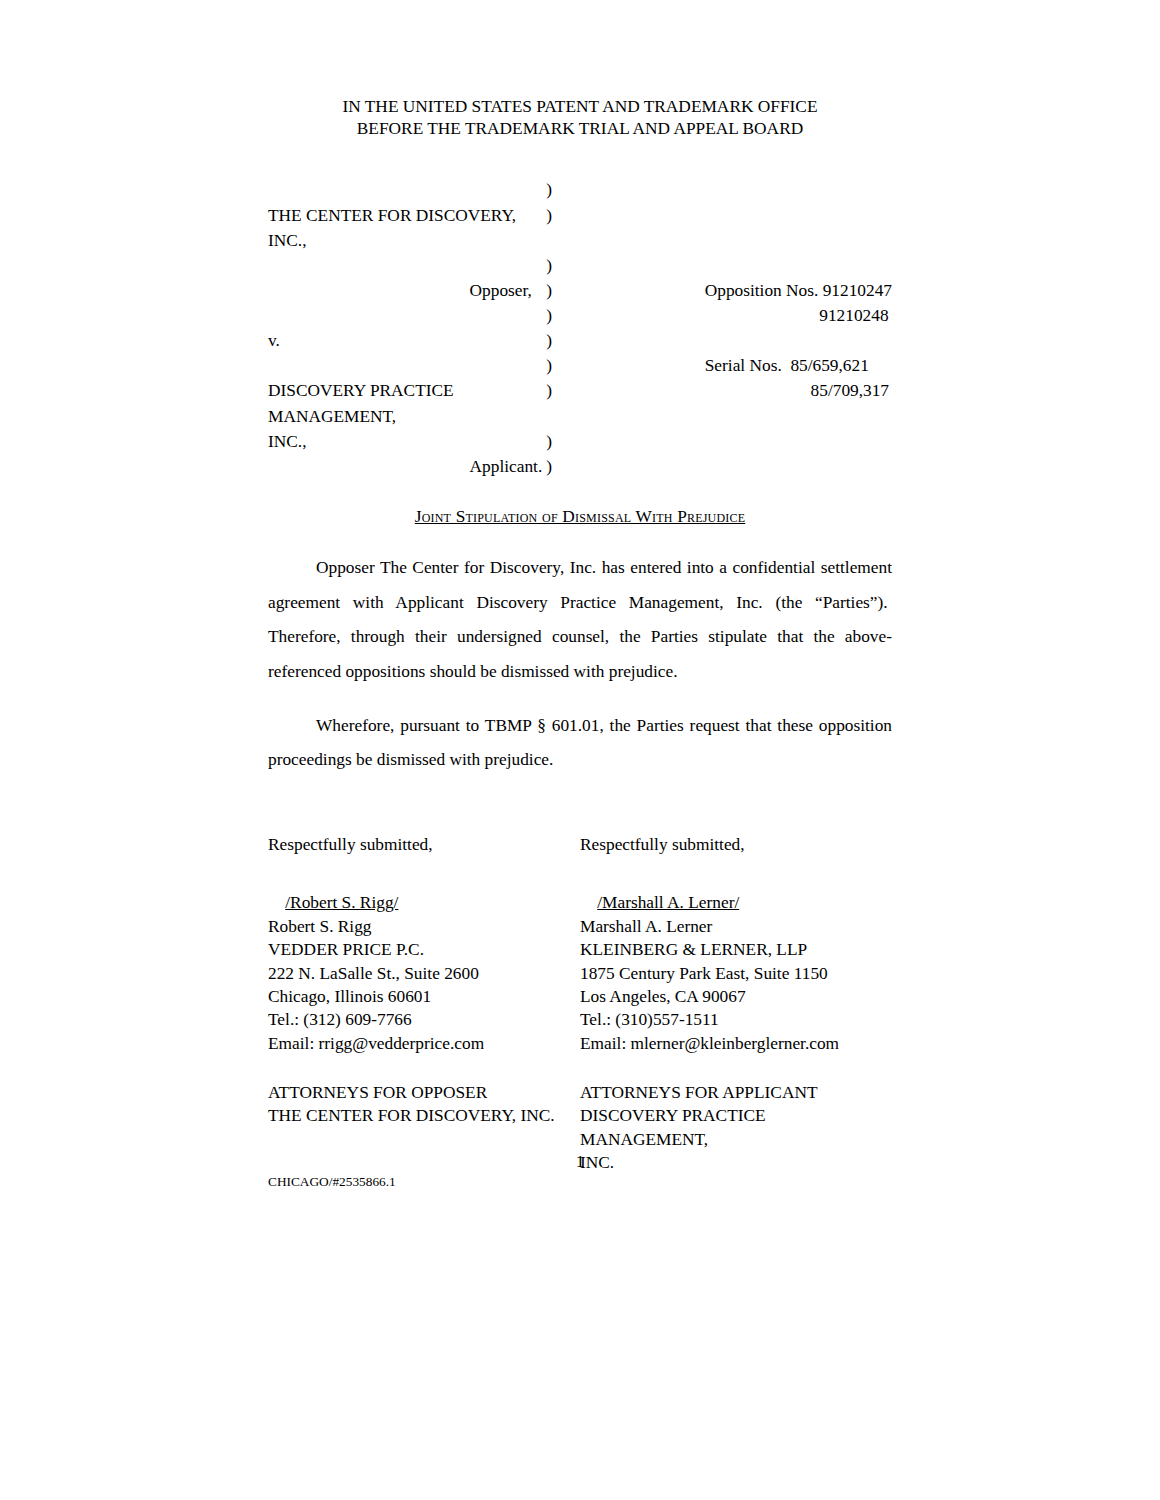IN THE UNITED STATES PATENT AND TRADEMARK OFFICE
BEFORE THE TRADEMARK TRIAL AND APPEAL BOARD
| | ) | |
| THE CENTER FOR DISCOVERY, INC., | ) | |
| | ) | |
| Opposer, | ) | Opposition Nos. 91210247 |
| | ) | 91210248 |
| v. | ) | |
| | ) | Serial Nos. 85/659,621 |
| DISCOVERY PRACTICE MANAGEMENT, | ) | 85/709,317 |
| INC., | ) | |
| Applicant. | ) | |
Joint Stipulation of Dismissal With Prejudice
Opposer The Center for Discovery, Inc. has entered into a confidential settlement agreement with Applicant Discovery Practice Management, Inc. (the “Parties”). Therefore, through their undersigned counsel, the Parties stipulate that the above-referenced oppositions should be dismissed with prejudice.
Wherefore, pursuant to TBMP § 601.01, the Parties request that these opposition proceedings be dismissed with prejudice.
| Respectfully submitted, /Robert S. Rigg/ Robert S. Rigg VEDDER PRICE P.C. 222 N. LaSalle St., Suite 2600 Chicago, Illinois 60601 Tel.: (312) 609-7766 Email: rrigg@vedderprice.com ATTORNEYS FOR OPPOSER THE CENTER FOR DISCOVERY, INC. | Respectfully submitted, /Marshall A. Lerner/ Marshall A. Lerner KLEINBERG & LERNER, LLP 1875 Century Park East, Suite 1150 Los Angeles, CA 90067 Tel.: (310)557-1511 Email: mlerner@kleinberglerner.com ATTORNEYS FOR APPLICANT DISCOVERY PRACTICE MANAGEMENT, INC. |
1
CHICAGO/#2535866.1